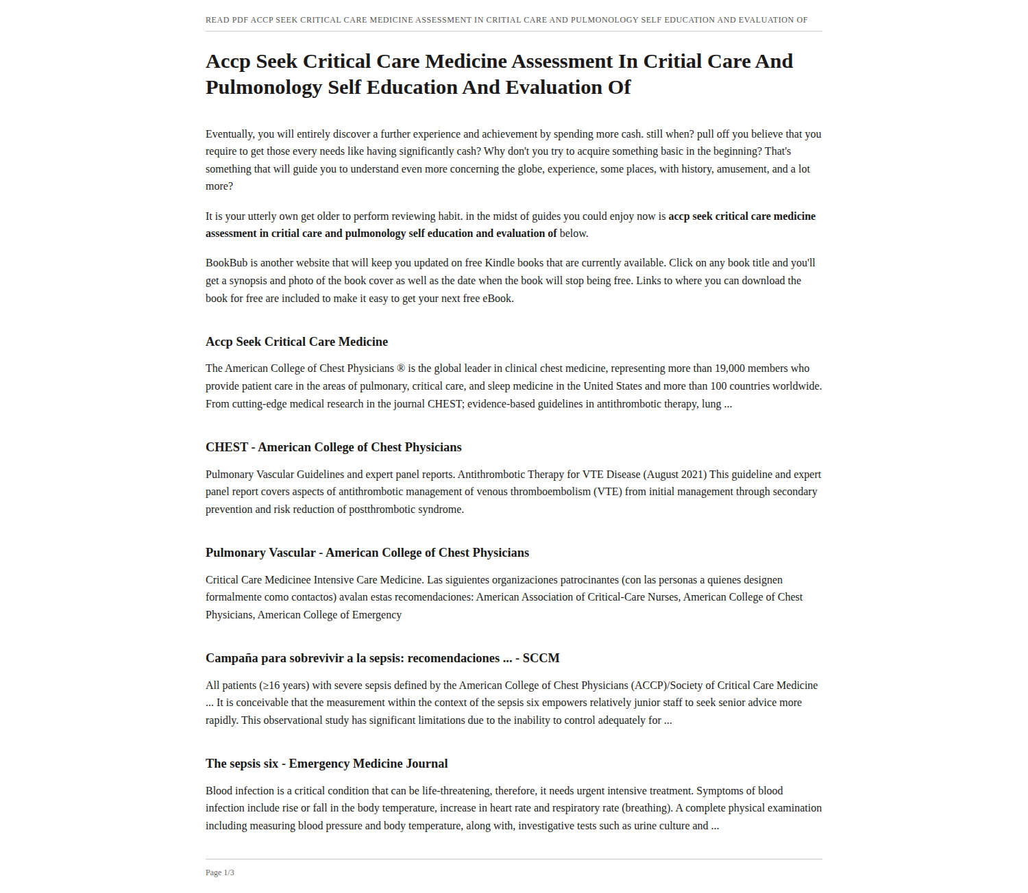Read PDF Accp Seek Critical Care Medicine Assessment In Critial Care And Pulmonology Self Education And Evaluation Of
Accp Seek Critical Care Medicine Assessment In Critial Care And Pulmonology Self Education And Evaluation Of
Eventually, you will entirely discover a further experience and achievement by spending more cash. still when? pull off you believe that you require to get those every needs like having significantly cash? Why don't you try to acquire something basic in the beginning? That's something that will guide you to understand even more concerning the globe, experience, some places, with history, amusement, and a lot more?
It is your utterly own get older to perform reviewing habit. in the midst of guides you could enjoy now is accp seek critical care medicine assessment in critial care and pulmonology self education and evaluation of below.
BookBub is another website that will keep you updated on free Kindle books that are currently available. Click on any book title and you'll get a synopsis and photo of the book cover as well as the date when the book will stop being free. Links to where you can download the book for free are included to make it easy to get your next free eBook.
Accp Seek Critical Care Medicine
The American College of Chest Physicians ® is the global leader in clinical chest medicine, representing more than 19,000 members who provide patient care in the areas of pulmonary, critical care, and sleep medicine in the United States and more than 100 countries worldwide. From cutting-edge medical research in the journal CHEST; evidence-based guidelines in antithrombotic therapy, lung ...
CHEST - American College of Chest Physicians
Pulmonary Vascular Guidelines and expert panel reports. Antithrombotic Therapy for VTE Disease (August 2021) This guideline and expert panel report covers aspects of antithrombotic management of venous thromboembolism (VTE) from initial management through secondary prevention and risk reduction of postthrombotic syndrome.
Pulmonary Vascular - American College of Chest Physicians
Critical Care Medicinee Intensive Care Medicine. Las siguientes organizaciones patrocinantes (con las personas a quienes designen formalmente como contactos) avalan estas recomendaciones: American Association of Critical-Care Nurses, American College of Chest Physicians, American College of Emergency
Campaña para sobrevivir a la sepsis: recomendaciones ... - SCCM
All patients (≥16 years) with severe sepsis defined by the American College of Chest Physicians (ACCP)/Society of Critical Care Medicine ... It is conceivable that the measurement within the context of the sepsis six empowers relatively junior staff to seek senior advice more rapidly. This observational study has significant limitations due to the inability to control adequately for ...
The sepsis six - Emergency Medicine Journal
Blood infection is a critical condition that can be life-threatening, therefore, it needs urgent intensive treatment. Symptoms of blood infection include rise or fall in the body temperature, increase in heart rate and respiratory rate (breathing). A complete physical examination including measuring blood pressure and body temperature, along with, investigative tests such as urine culture and ...
Page 1/3